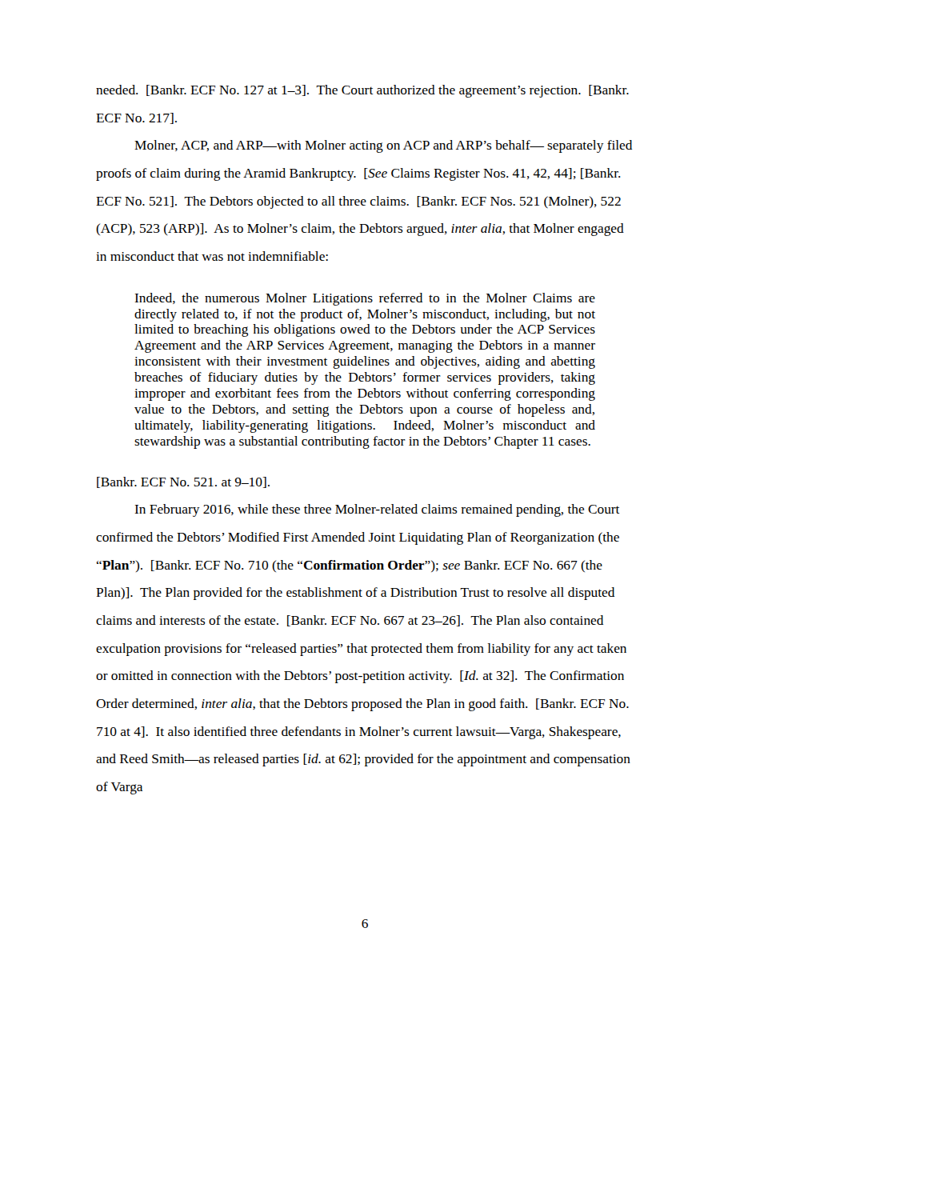needed. [Bankr. ECF No. 127 at 1–3]. The Court authorized the agreement’s rejection. [Bankr. ECF No. 217].
Molner, ACP, and ARP—with Molner acting on ACP and ARP’s behalf— separately filed proofs of claim during the Aramid Bankruptcy. [See Claims Register Nos. 41, 42, 44]; [Bankr. ECF No. 521]. The Debtors objected to all three claims. [Bankr. ECF Nos. 521 (Molner), 522 (ACP), 523 (ARP)]. As to Molner’s claim, the Debtors argued, inter alia, that Molner engaged in misconduct that was not indemnifiable:
Indeed, the numerous Molner Litigations referred to in the Molner Claims are directly related to, if not the product of, Molner’s misconduct, including, but not limited to breaching his obligations owed to the Debtors under the ACP Services Agreement and the ARP Services Agreement, managing the Debtors in a manner inconsistent with their investment guidelines and objectives, aiding and abetting breaches of fiduciary duties by the Debtors’ former services providers, taking improper and exorbitant fees from the Debtors without conferring corresponding value to the Debtors, and setting the Debtors upon a course of hopeless and, ultimately, liability-generating litigations. Indeed, Molner’s misconduct and stewardship was a substantial contributing factor in the Debtors’ Chapter 11 cases.
[Bankr. ECF No. 521. at 9–10].
In February 2016, while these three Molner-related claims remained pending, the Court confirmed the Debtors’ Modified First Amended Joint Liquidating Plan of Reorganization (the “Plan”). [Bankr. ECF No. 710 (the “Confirmation Order”); see Bankr. ECF No. 667 (the Plan)]. The Plan provided for the establishment of a Distribution Trust to resolve all disputed claims and interests of the estate. [Bankr. ECF No. 667 at 23–26]. The Plan also contained exculpation provisions for “released parties” that protected them from liability for any act taken or omitted in connection with the Debtors’ post-petition activity. [Id. at 32]. The Confirmation Order determined, inter alia, that the Debtors proposed the Plan in good faith. [Bankr. ECF No. 710 at 4]. It also identified three defendants in Molner’s current lawsuit—Varga, Shakespeare, and Reed Smith—as released parties [id. at 62]; provided for the appointment and compensation of Varga
6